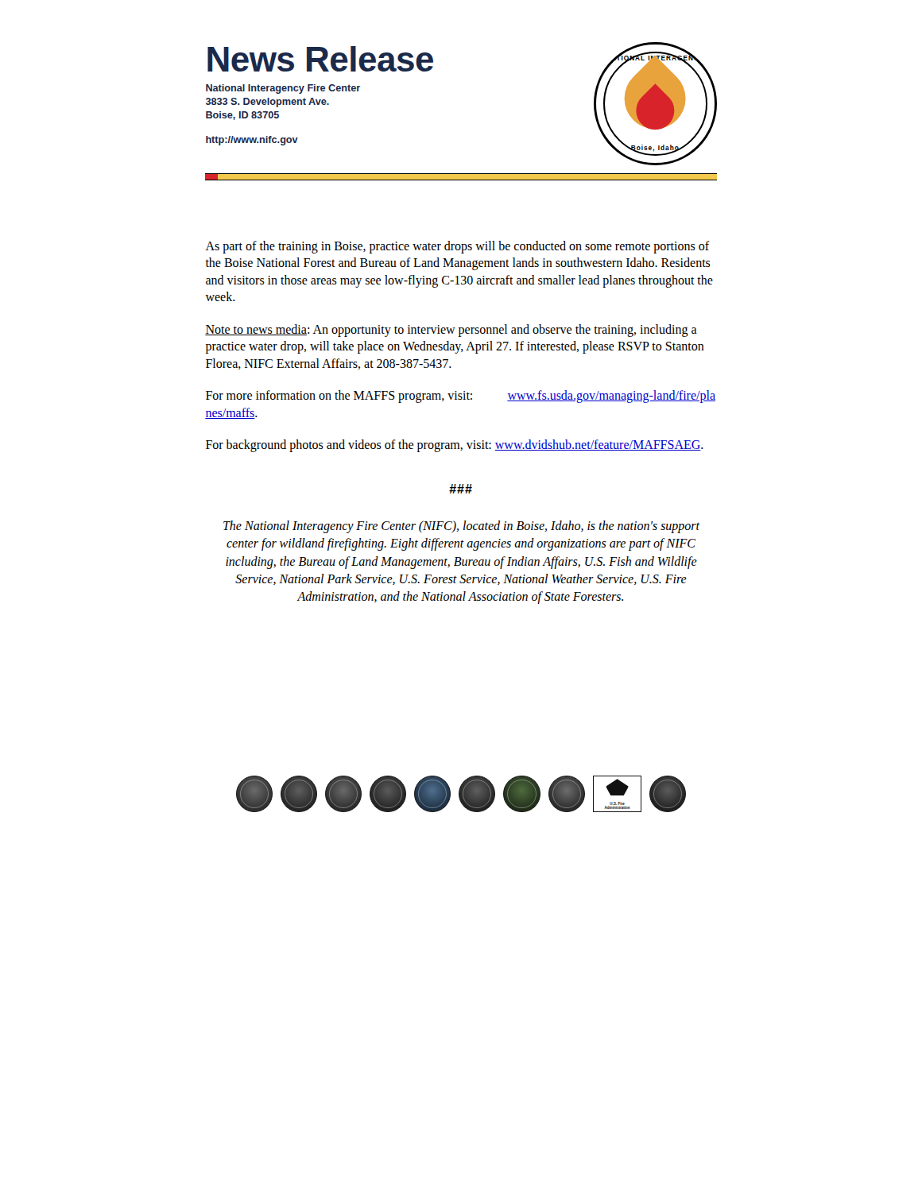News Release
National Interagency Fire Center
3833 S. Development Ave.
Boise, ID 83705
http://www.nifc.gov
NATIONAL INTERAGENCY
Boise, Idaho
As part of the training in Boise, practice water drops will be conducted on some remote portions of the Boise National Forest and Bureau of Land Management lands in southwestern Idaho. Residents and visitors in those areas may see low-flying C-130 aircraft and smaller lead planes throughout the week.
Note to news media: An opportunity to interview personnel and observe the training, including a practice water drop, will take place on Wednesday, April 27. If interested, please RSVP to Stanton Florea, NIFC External Affairs, at 208-387-5437.
For more information on the MAFFS program, visit: www.fs.usda.gov/managing-land/fire/planes/maffs.
For background photos and videos of the program, visit: www.dvidshub.net/feature/MAFFSAEG.
###
The National Interagency Fire Center (NIFC), located in Boise, Idaho, is the nation's support center for wildland firefighting. Eight different agencies and organizations are part of NIFC including, the Bureau of Land Management, Bureau of Indian Affairs, U.S. Fish and Wildlife Service, National Park Service, U.S. Forest Service, National Weather Service, U.S. Fire Administration, and the National Association of State Foresters.
U.S. Fire
Administration